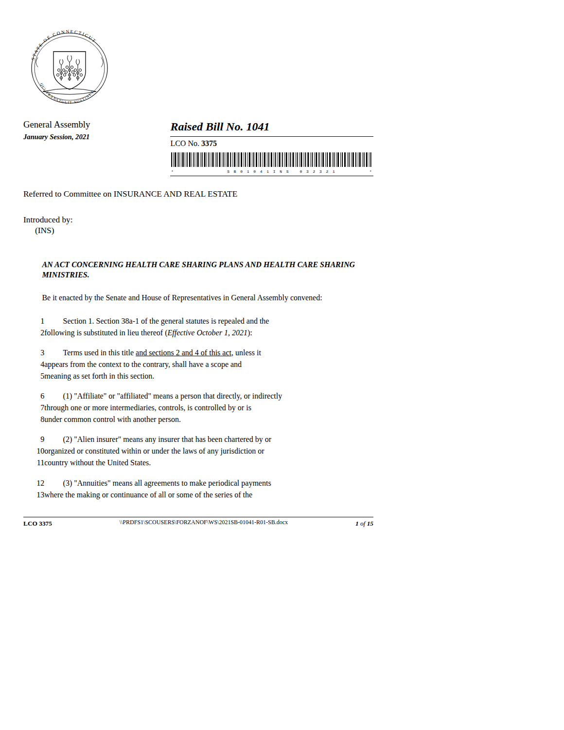STATE OF CONNECTICUT QUI TRANSTULIT SUSTINET
| General Assembly January Session, 2021 | Raised Bill No. 1041 LCO No. 3375 * S B 0 1 0 4 1 I N S 0 3 2 3 2 1 * |
Referred to Committee on INSURANCE AND REAL ESTATE
Introduced by:
(INS)
AN ACT CONCERNING HEALTH CARE SHARING PLANS AND HEALTH CARE SHARING MINISTRIES.
Be it enacted by the Senate and House of Representatives in General Assembly convened:
| 1 | Section 1. Section 38a-1 of the general statutes is repealed and the |
| 2 | following is substituted in lieu thereof ( Effective October 1, 2021 ): |
| 3 | Terms used in this title and sections 2 and 4 of this act , unless it |
| 4 | appears from the context to the contrary, shall have a scope and |
| 5 | meaning as set forth in this section. |
| 6 | (1) "Affiliate" or "affiliated" means a person that directly, or indirectly |
| 7 | through one or more intermediaries, controls, is controlled by or is |
| 8 | under common control with another person. |
| 9 | (2) "Alien insurer" means any insurer that has been chartered by or |
| 10 | organized or constituted within or under the laws of any jurisdiction or |
| 11 | country without the United States. |
| 12 | (3) "Annuities" means all agreements to make periodical payments |
| 13 | where the making or continuance of all or some of the series of the |
LCO 3375 \\PRDFS1\SCOUSERS\FORZANOF\WS\2021SB-01041-R01-SB.docx 1 of 15